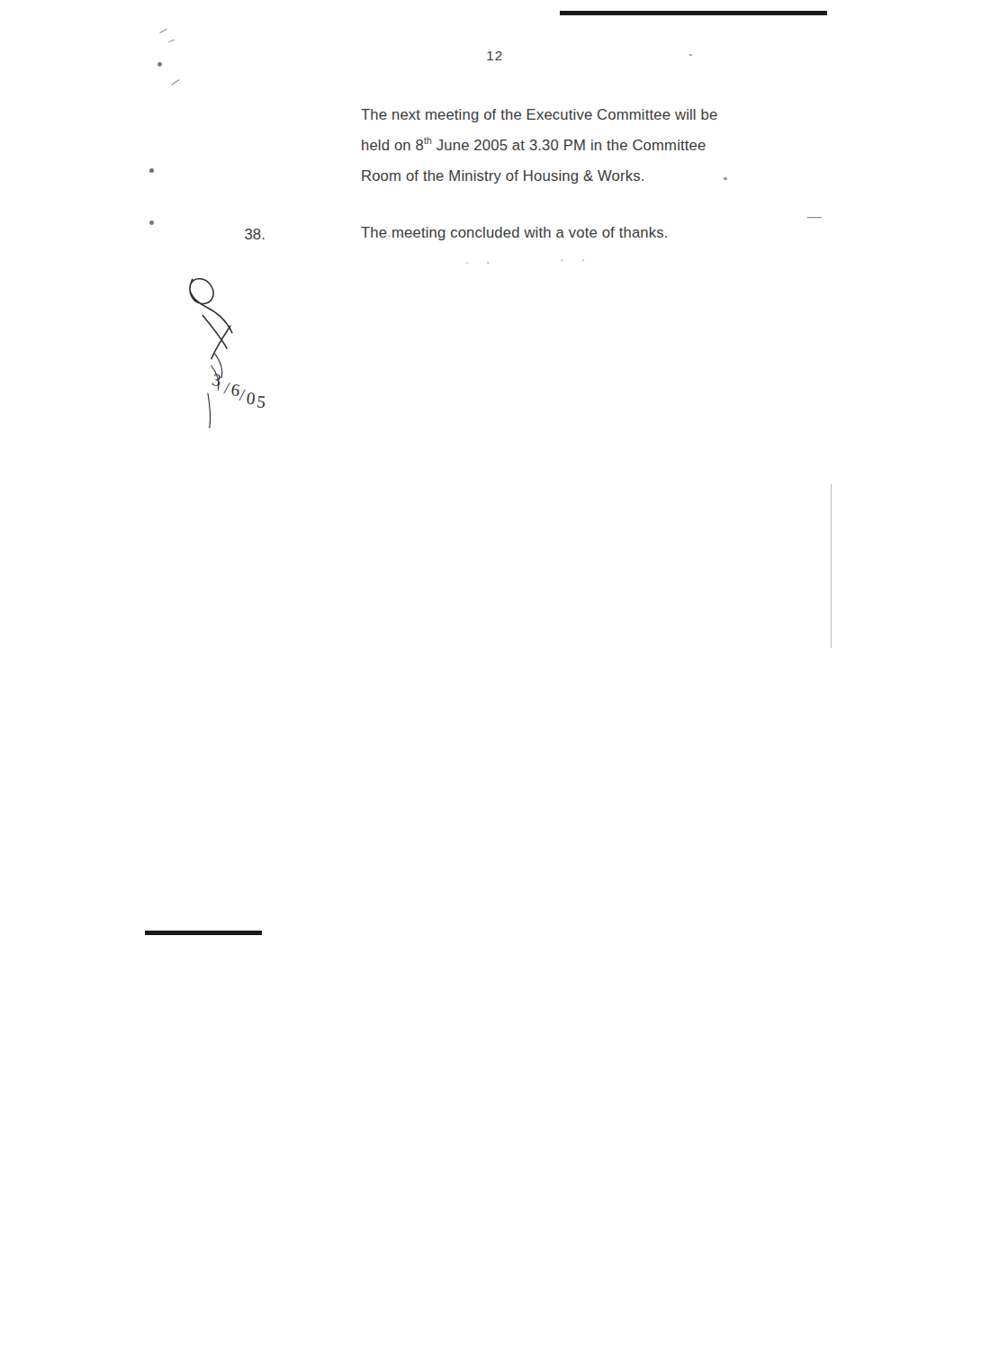12
The next meeting of the Executive Committee will be held on 8th June 2005 at 3.30 PM in the Committee Room of the Ministry of Housing & Works.
38. The meeting concluded with a vote of thanks.
· · ·
· ·
· ·
—
3 / 6 / 0 5